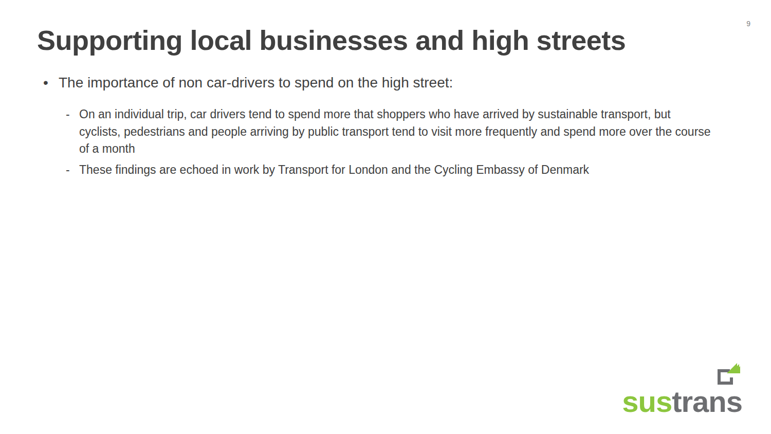9
Supporting local businesses and high streets
The importance of non car-drivers to spend on the high street:
On an individual trip, car drivers tend to spend more that shoppers who have arrived by sustainable transport, but cyclists, pedestrians and people arriving by public transport tend to visit more frequently and spend more over the course of a month
These findings are echoed in work by Transport for London and the Cycling Embassy of Denmark
sus trans